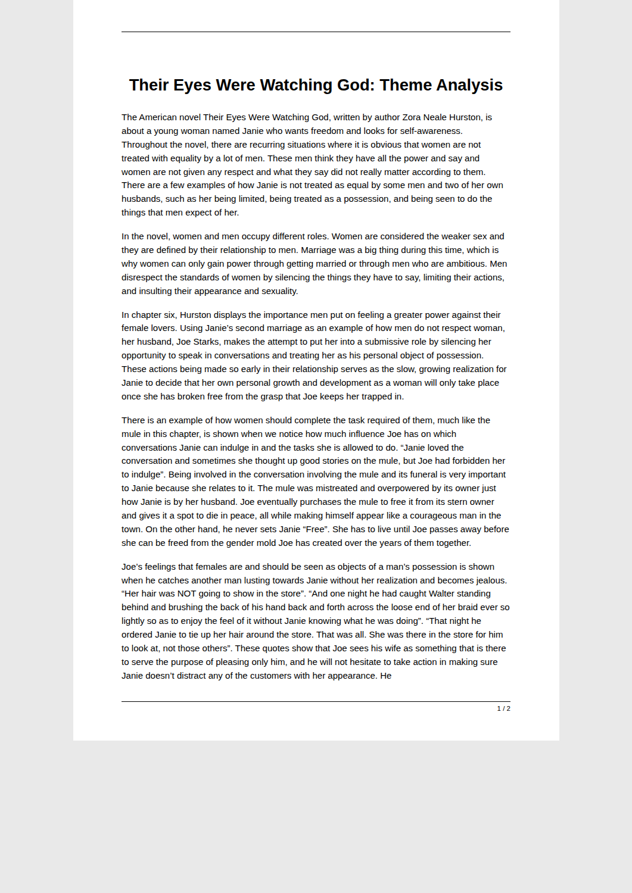Their Eyes Were Watching God: Theme Analysis
The American novel Their Eyes Were Watching God, written by author Zora Neale Hurston, is about a young woman named Janie who wants freedom and looks for self-awareness. Throughout the novel, there are recurring situations where it is obvious that women are not treated with equality by a lot of men. These men think they have all the power and say and women are not given any respect and what they say did not really matter according to them. There are a few examples of how Janie is not treated as equal by some men and two of her own husbands, such as her being limited, being treated as a possession, and being seen to do the things that men expect of her.
In the novel, women and men occupy different roles. Women are considered the weaker sex and they are defined by their relationship to men. Marriage was a big thing during this time, which is why women can only gain power through getting married or through men who are ambitious. Men disrespect the standards of women by silencing the things they have to say, limiting their actions, and insulting their appearance and sexuality.
In chapter six, Hurston displays the importance men put on feeling a greater power against their female lovers. Using Janie’s second marriage as an example of how men do not respect woman, her husband, Joe Starks, makes the attempt to put her into a submissive role by silencing her opportunity to speak in conversations and treating her as his personal object of possession. These actions being made so early in their relationship serves as the slow, growing realization for Janie to decide that her own personal growth and development as a woman will only take place once she has broken free from the grasp that Joe keeps her trapped in.
There is an example of how women should complete the task required of them, much like the mule in this chapter, is shown when we notice how much influence Joe has on which conversations Janie can indulge in and the tasks she is allowed to do. “Janie loved the conversation and sometimes she thought up good stories on the mule, but Joe had forbidden her to indulge”. Being involved in the conversation involving the mule and its funeral is very important to Janie because she relates to it. The mule was mistreated and overpowered by its owner just how Janie is by her husband. Joe eventually purchases the mule to free it from its stern owner and gives it a spot to die in peace, all while making himself appear like a courageous man in the town. On the other hand, he never sets Janie “Free”. She has to live until Joe passes away before she can be freed from the gender mold Joe has created over the years of them together.
Joe’s feelings that females are and should be seen as objects of a man’s possession is shown when he catches another man lusting towards Janie without her realization and becomes jealous. “Her hair was NOT going to show in the store”. “And one night he had caught Walter standing behind and brushing the back of his hand back and forth across the loose end of her braid ever so lightly so as to enjoy the feel of it without Janie knowing what he was doing”. “That night he ordered Janie to tie up her hair around the store. That was all. She was there in the store for him to look at, not those others”. These quotes show that Joe sees his wife as something that is there to serve the purpose of pleasing only him, and he will not hesitate to take action in making sure Janie doesn’t distract any of the customers with her appearance. He
1 / 2